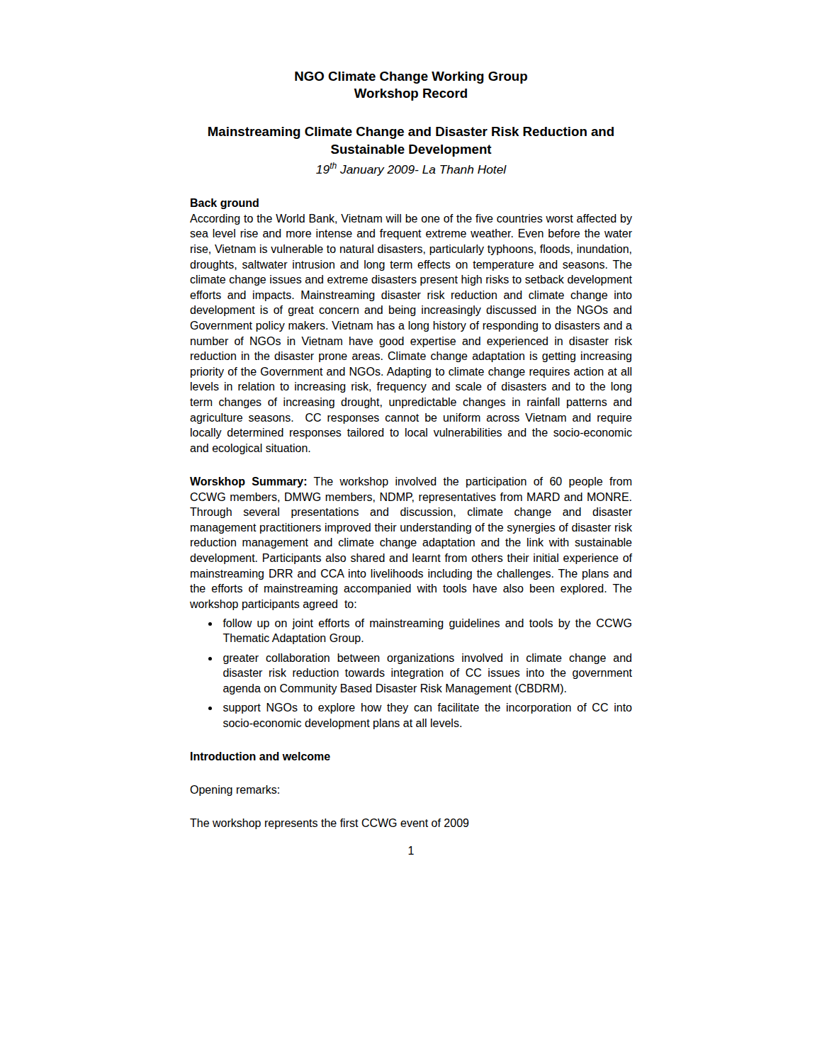NGO Climate Change Working Group
Workshop Record
Mainstreaming Climate Change and Disaster Risk Reduction and Sustainable Development
19th January 2009- La Thanh Hotel
Back ground
According to the World Bank, Vietnam will be one of the five countries worst affected by sea level rise and more intense and frequent extreme weather. Even before the water rise, Vietnam is vulnerable to natural disasters, particularly typhoons, floods, inundation, droughts, saltwater intrusion and long term effects on temperature and seasons. The climate change issues and extreme disasters present high risks to setback development efforts and impacts. Mainstreaming disaster risk reduction and climate change into development is of great concern and being increasingly discussed in the NGOs and Government policy makers. Vietnam has a long history of responding to disasters and a number of NGOs in Vietnam have good expertise and experienced in disaster risk reduction in the disaster prone areas. Climate change adaptation is getting increasing priority of the Government and NGOs. Adapting to climate change requires action at all levels in relation to increasing risk, frequency and scale of disasters and to the long term changes of increasing drought, unpredictable changes in rainfall patterns and agriculture seasons. CC responses cannot be uniform across Vietnam and require locally determined responses tailored to local vulnerabilities and the socio-economic and ecological situation.
Worskhop Summary: The workshop involved the participation of 60 people from CCWG members, DMWG members, NDMP, representatives from MARD and MONRE. Through several presentations and discussion, climate change and disaster management practitioners improved their understanding of the synergies of disaster risk reduction management and climate change adaptation and the link with sustainable development. Participants also shared and learnt from others their initial experience of mainstreaming DRR and CCA into livelihoods including the challenges. The plans and the efforts of mainstreaming accompanied with tools have also been explored. The workshop participants agreed to:
follow up on joint efforts of mainstreaming guidelines and tools by the CCWG Thematic Adaptation Group.
greater collaboration between organizations involved in climate change and disaster risk reduction towards integration of CC issues into the government agenda on Community Based Disaster Risk Management (CBDRM).
support NGOs to explore how they can facilitate the incorporation of CC into socio-economic development plans at all levels.
Introduction and welcome
Opening remarks:
The workshop represents the first CCWG event of 2009
1